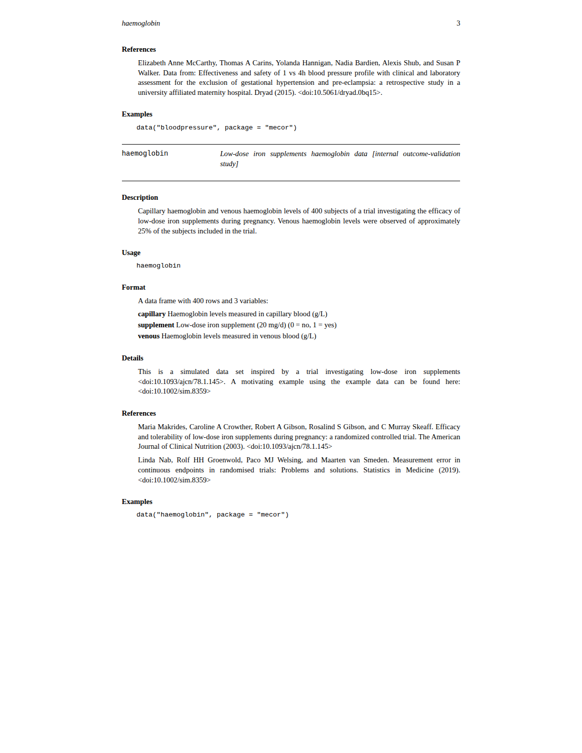haemoglobin 3
References
Elizabeth Anne McCarthy, Thomas A Carins, Yolanda Hannigan, Nadia Bardien, Alexis Shub, and Susan P Walker. Data from: Effectiveness and safety of 1 vs 4h blood pressure profile with clinical and laboratory assessment for the exclusion of gestational hypertension and pre-eclampsia: a retrospective study in a university affiliated maternity hospital. Dryad (2015). <doi:10.5061/dryad.0bq15>.
Examples
data("bloodpressure", package = "mecor")
haemoglobin Low-dose iron supplements haemoglobin data [internal outcome-validation study]
Description
Capillary haemoglobin and venous haemoglobin levels of 400 subjects of a trial investigating the efficacy of low-dose iron supplements during pregnancy. Venous haemoglobin levels were observed of approximately 25% of the subjects included in the trial.
Usage
haemoglobin
Format
A data frame with 400 rows and 3 variables:
capillary
Haemoglobin levels measured in capillary blood (g/L)
supplement
Low-dose iron supplement (20 mg/d) (0 = no, 1 = yes)
venous
Haemoglobin levels measured in venous blood (g/L)
Details
This is a simulated data set inspired by a trial investigating low-dose iron supplements <doi:10.1093/ajcn/78.1.145>. A motivating example using the example data can be found here: <doi:10.1002/sim.8359>
References
Maria Makrides, Caroline A Crowther, Robert A Gibson, Rosalind S Gibson, and C Murray Skeaff. Efficacy and tolerability of low-dose iron supplements during pregnancy: a randomized controlled trial. The American Journal of Clinical Nutrition (2003). <doi:10.1093/ajcn/78.1.145>
Linda Nab, Rolf HH Groenwold, Paco MJ Welsing, and Maarten van Smeden. Measurement error in continuous endpoints in randomised trials: Problems and solutions. Statistics in Medicine (2019). <doi:10.1002/sim.8359>
Examples
data("haemoglobin", package = "mecor")